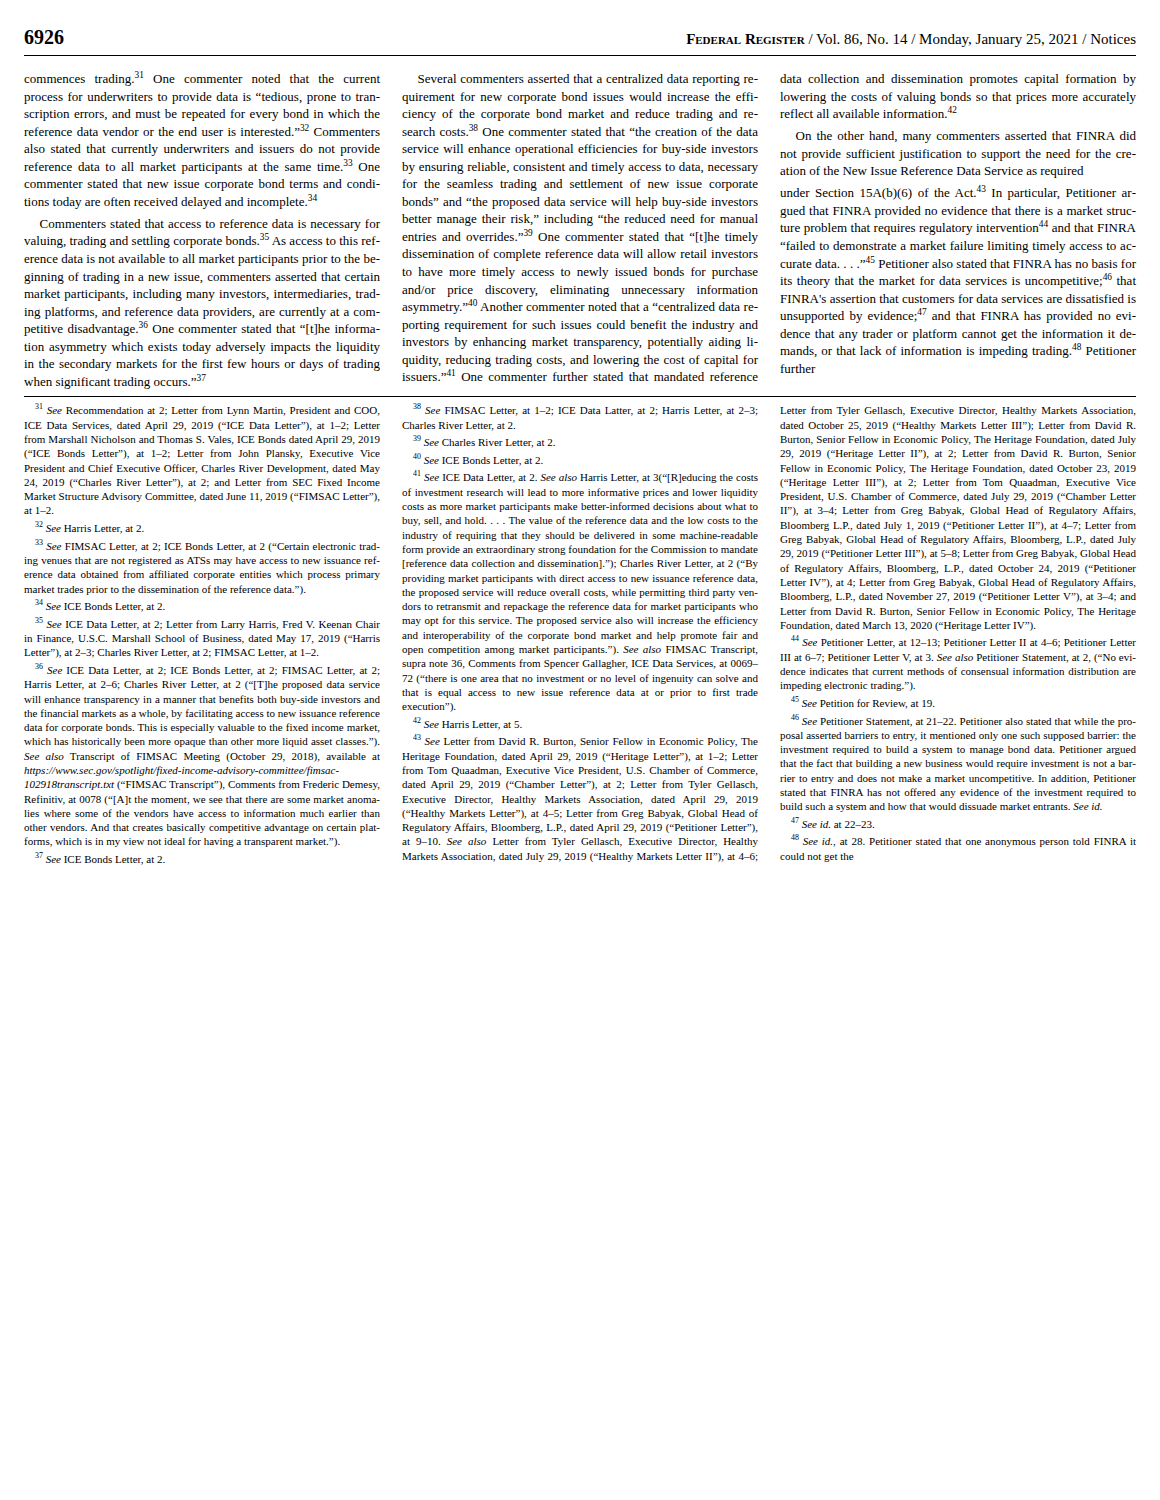6926
Federal Register / Vol. 86, No. 14 / Monday, January 25, 2021 / Notices
commences trading.31 One commenter noted that the current process for underwriters to provide data is “tedious, prone to transcription errors, and must be repeated for every bond in which the reference data vendor or the end user is interested.”32 Commenters also stated that currently underwriters and issuers do not provide reference data to all market participants at the same time.33 One commenter stated that new issue corporate bond terms and conditions today are often received delayed and incomplete.34
Commenters stated that access to reference data is necessary for valuing, trading and settling corporate bonds.35 As access to this reference data is not available to all market participants prior to the beginning of trading in a new issue, commenters asserted that certain market participants, including many investors, intermediaries, trading platforms, and reference data providers, are currently at a competitive disadvantage.36 One commenter stated that “[t]he information asymmetry which exists today adversely impacts the liquidity in the secondary markets for the first few hours or days of trading when significant trading occurs.”37
Several commenters asserted that a centralized data reporting requirement for new corporate bond issues would increase the efficiency of the corporate bond market and reduce trading and research costs.38 One commenter stated that “the creation of the data service will enhance operational efficiencies for buy-side investors by ensuring reliable, consistent and timely access to data, necessary for the seamless trading and settlement of new issue corporate bonds” and “the proposed data service will help buy-side investors better manage their risk,” including “the reduced need for manual entries and overrides.”39 One commenter stated that “[t]he timely dissemination of complete reference data will allow retail investors to have more timely access to newly issued bonds for purchase and/or price discovery, eliminating unnecessary information asymmetry.”40 Another commenter noted that a “centralized data reporting requirement for such issues could benefit the industry and investors by enhancing market transparency, potentially aiding liquidity, reducing trading costs, and lowering the cost of capital for issuers.”41 One commenter further stated that mandated reference data collection and dissemination promotes capital formation by lowering the costs of valuing bonds so that prices more accurately reflect all available information.42
On the other hand, many commenters asserted that FINRA did not provide sufficient justification to support the need for the creation of the New Issue Reference Data Service as required
under Section 15A(b)(6) of the Act.43 In particular, Petitioner argued that FINRA provided no evidence that there is a market structure problem that requires regulatory intervention44 and that FINRA “failed to demonstrate a market failure limiting timely access to accurate data. . . .”45 Petitioner also stated that FINRA has no basis for its theory that the market for data services is uncompetitive;46 that FINRA's assertion that customers for data services are dissatisfied is unsupported by evidence;47 and that FINRA has provided no evidence that any trader or platform cannot get the information it demands, or that lack of information is impeding trading.48 Petitioner further
31 See Recommendation at 2; Letter from Lynn Martin, President and COO, ICE Data Services, dated April 29, 2019 (“ICE Data Letter”), at 1–2; Letter from Marshall Nicholson and Thomas S. Vales, ICE Bonds dated April 29, 2019 (“ICE Bonds Letter”), at 1–2; Letter from John Plansky, Executive Vice President and Chief Executive Officer, Charles River Development, dated May 24, 2019 (“Charles River Letter”), at 2; and Letter from SEC Fixed Income Market Structure Advisory Committee, dated June 11, 2019 (“FIMSAC Letter”), at 1–2.
32 See Harris Letter, at 2.
33 See FIMSAC Letter, at 2; ICE Bonds Letter, at 2 (“Certain electronic trading venues that are not registered as ATSs may have access to new issuance reference data obtained from affiliated corporate entities which process primary market trades prior to the dissemination of the reference data.”).
34 See ICE Bonds Letter, at 2.
35 See ICE Data Letter, at 2; Letter from Larry Harris, Fred V. Keenan Chair in Finance, U.S.C. Marshall School of Business, dated May 17, 2019 (“Harris Letter”), at 2–3; Charles River Letter, at 2; FIMSAC Letter, at 1–2.
36 See ICE Data Letter, at 2; ICE Bonds Letter, at 2; FIMSAC Letter, at 2; Harris Letter, at 2–6; Charles River Letter, at 2 (“[T]he proposed data service will enhance transparency in a manner that benefits both buy-side investors and the financial markets as a whole, by facilitating access to new issuance reference data for corporate bonds. This is especially valuable to the fixed income market, which has historically been more opaque than other more liquid asset classes.”). See also Transcript of FIMSAC Meeting (October 29, 2018), available at https://www.sec.gov/spotlight/fixed-income-advisory-committee/fimsac-102918transcript.txt (“FIMSAC Transcript”), Comments from Frederic Demesy, Refinitiv, at 0078 (“[A]t the moment, we see that there are some market anomalies where some of the vendors have access to information much earlier than other vendors. And that creates basically competitive advantage on certain platforms, which is in my view not ideal for having a transparent market.”).
37 See ICE Bonds Letter, at 2.
38 See FIMSAC Letter, at 1–2; ICE Data Latter, at 2; Harris Letter, at 2–3; Charles River Letter, at 2.
39 See Charles River Letter, at 2.
40 See ICE Bonds Letter, at 2.
41 See ICE Data Letter, at 2. See also Harris Letter, at 3(“[R]educing the costs of investment research will lead to more informative prices and lower liquidity costs as more market participants make better-informed decisions about what to buy, sell, and hold. . . . The value of the reference data and the low costs to the industry of requiring that they should be delivered in some machine-readable form provide an extraordinary strong foundation for the Commission to mandate [reference data collection and dissemination].”); Charles River Letter, at 2 (“By providing market participants with direct access to new issuance reference data, the proposed service will reduce overall costs, while permitting third party vendors to retransmit and repackage the reference data for market participants who may opt for this service. The proposed service also will increase the efficiency and interoperability of the corporate bond market and help promote fair and open competition among market participants.”). See also FIMSAC Transcript, supra note 36, Comments from Spencer Gallagher, ICE Data Services, at 0069–72 (“there is one area that no investment or no level of ingenuity can solve and that is equal access to new issue reference data at or prior to first trade execution”).
42 See Harris Letter, at 5.
43 See Letter from David R. Burton, Senior Fellow in Economic Policy, The Heritage Foundation, dated April 29, 2019 (“Heritage Letter”), at 1–2; Letter from Tom Quaadman, Executive Vice President, U.S. Chamber of Commerce, dated April 29, 2019 (“Chamber Letter”), at 2; Letter from Tyler Gellasch, Executive Director, Healthy Markets Association, dated April 29, 2019 (“Healthy Markets Letter”), at 4–5; Letter from Greg Babyak, Global Head of Regulatory Affairs, Bloomberg, L.P., dated April 29, 2019 (“Petitioner Letter”), at 9–10. See also Letter from Tyler Gellasch, Executive Director, Healthy Markets Association, dated July 29, 2019 (“Healthy Markets Letter II”), at 4–6; Letter from Tyler Gellasch, Executive Director, Healthy Markets Association, dated October 25, 2019 (“Healthy Markets Letter III”); Letter from David R. Burton, Senior Fellow in Economic Policy, The Heritage Foundation, dated July 29, 2019 (“Heritage Letter II”), at 2; Letter from David R. Burton, Senior Fellow in Economic Policy, The Heritage Foundation, dated October 23, 2019 (“Heritage Letter III”), at 2; Letter from Tom Quaadman, Executive Vice President, U.S. Chamber of Commerce, dated July 29, 2019 (“Chamber Letter II”), at 3–4; Letter from Greg Babyak, Global Head of Regulatory Affairs, Bloomberg L.P., dated July 1, 2019 (“Petitioner Letter II”), at 4–7; Letter from Greg Babyak, Global Head of Regulatory Affairs, Bloomberg, L.P., dated July 29, 2019 (“Petitioner Letter III”), at 5–8; Letter from Greg Babyak, Global Head of Regulatory Affairs, Bloomberg, L.P., dated October 24, 2019 (“Petitioner Letter IV”), at 4; Letter from Greg Babyak, Global Head of Regulatory Affairs, Bloomberg, L.P., dated November 27, 2019 (“Petitioner Letter V”), at 3–4; and Letter from David R. Burton, Senior Fellow in Economic Policy, The Heritage Foundation, dated March 13, 2020 (“Heritage Letter IV”).
44 See Petitioner Letter, at 12–13; Petitioner Letter II at 4–6; Petitioner Letter III at 6–7; Petitioner Letter V, at 3. See also Petitioner Statement, at 2, (“No evidence indicates that current methods of consensual information distribution are impeding electronic trading.”).
45 See Petition for Review, at 19.
46 See Petitioner Statement, at 21–22. Petitioner also stated that while the proposal asserted barriers to entry, it mentioned only one such supposed barrier: the investment required to build a system to manage bond data. Petitioner argued that the fact that building a new business would require investment is not a barrier to entry and does not make a market uncompetitive. In addition, Petitioner stated that FINRA has not offered any evidence of the investment required to build such a system and how that would dissuade market entrants. See id.
47 See id. at 22–23.
48 See id., at 28. Petitioner stated that one anonymous person told FINRA it could not get the